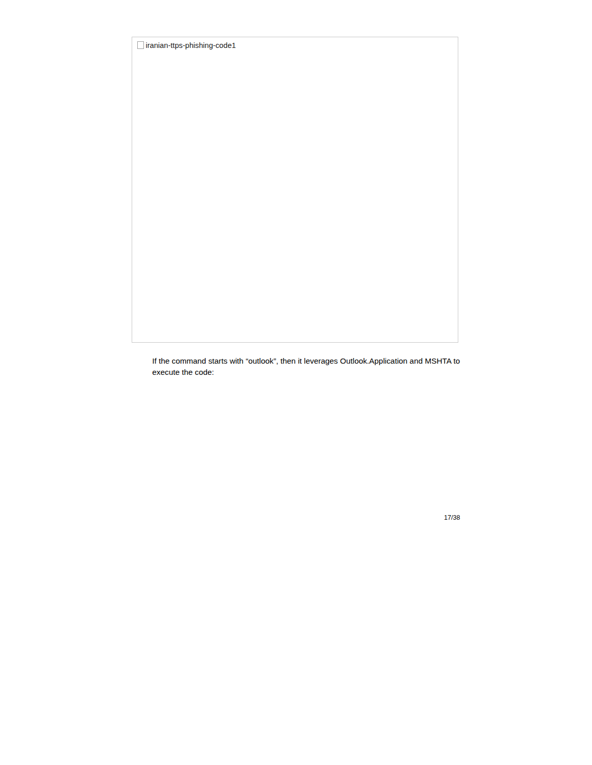iranian-ttps-phishing-code1
If the command starts with “outlook”, then it leverages Outlook.Application and MSHTA to execute the code:
17/38